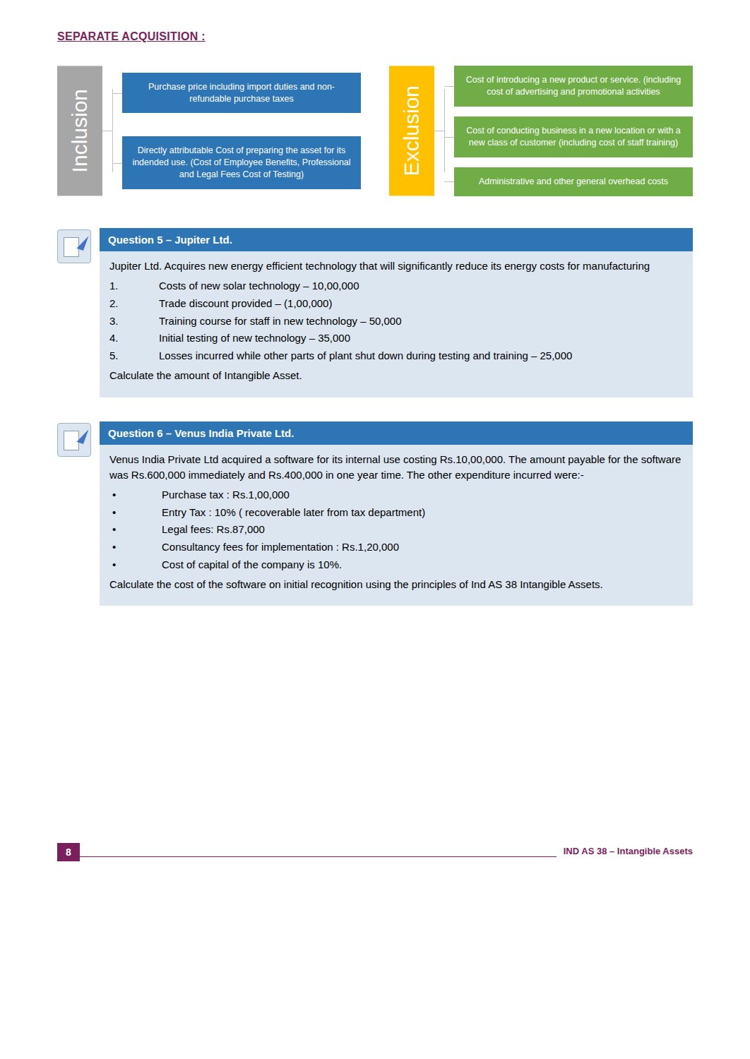SEPARATE ACQUISITION :
Inclusion
Purchase price including import duties and non-refundable purchase taxes
Directly attributable Cost of preparing the asset for its indended use. (Cost of Employee Benefits, Professional and Legal Fees Cost of Testing)
Exclusion
Cost of introducing a new product or service. (including cost of advertising and promotional activities
Cost of conducting business in a new location or with a new class of customer (including cost of staff training)
Administrative and other general overhead costs
Question 5 – Jupiter Ltd.
Jupiter Ltd. Acquires new energy efficient technology that will significantly reduce its energy costs for manufacturing
1. Costs of new solar technology – 10,00,000
2. Trade discount provided – (1,00,000)
3. Training course for staff in new technology – 50,000
4. Initial testing of new technology – 35,000
5. Losses incurred while other parts of plant shut down during testing and training – 25,000
Calculate the amount of Intangible Asset.
Question 6 – Venus India Private Ltd.
Venus India Private Ltd acquired a software for its internal use costing Rs.10,00,000. The amount payable for the software was Rs.600,000 immediately and Rs.400,000 in one year time. The other expenditure incurred were:-
•Purchase tax : Rs.1,00,000
•Entry Tax : 10% ( recoverable later from tax department)
•Legal fees: Rs.87,000
•Consultancy fees for implementation : Rs.1,20,000
•Cost of capital of the company is 10%.
Calculate the cost of the software on initial recognition using the principles of Ind AS 38 Intangible Assets.
8 IND AS 38 – Intangible Assets